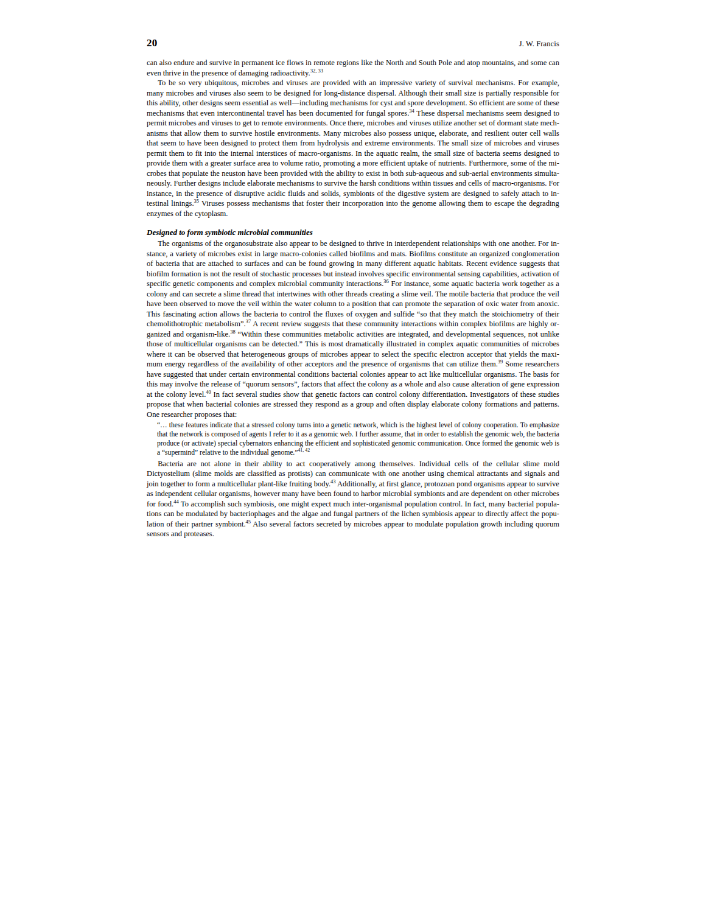20 J. W. Francis
can also endure and survive in permanent ice flows in remote regions like the North and South Pole and atop mountains, and some can even thrive in the presence of damaging radioactivity.32, 33
To be so very ubiquitous, microbes and viruses are provided with an impressive variety of survival mechanisms. For example, many microbes and viruses also seem to be designed for long-distance dispersal. Although their small size is partially responsible for this ability, other designs seem essential as well—including mechanisms for cyst and spore development. So efficient are some of these mechanisms that even intercontinental travel has been documented for fungal spores.34 These dispersal mechanisms seem designed to permit microbes and viruses to get to remote environments. Once there, microbes and viruses utilize another set of dormant state mechanisms that allow them to survive hostile environments. Many microbes also possess unique, elaborate, and resilient outer cell walls that seem to have been designed to protect them from hydrolysis and extreme environments. The small size of microbes and viruses permit them to fit into the internal interstices of macro-organisms. In the aquatic realm, the small size of bacteria seems designed to provide them with a greater surface area to volume ratio, promoting a more efficient uptake of nutrients. Furthermore, some of the microbes that populate the neuston have been provided with the ability to exist in both sub-aqueous and sub-aerial environments simultaneously. Further designs include elaborate mechanisms to survive the harsh conditions within tissues and cells of macro-organisms. For instance, in the presence of disruptive acidic fluids and solids, symbionts of the digestive system are designed to safely attach to intestinal linings.35 Viruses possess mechanisms that foster their incorporation into the genome allowing them to escape the degrading enzymes of the cytoplasm.
Designed to form symbiotic microbial communities
The organisms of the organosubstrate also appear to be designed to thrive in interdependent relationships with one another. For instance, a variety of microbes exist in large macro-colonies called biofilms and mats. Biofilms constitute an organized conglomeration of bacteria that are attached to surfaces and can be found growing in many different aquatic habitats. Recent evidence suggests that biofilm formation is not the result of stochastic processes but instead involves specific environmental sensing capabilities, activation of specific genetic components and complex microbial community interactions.36 For instance, some aquatic bacteria work together as a colony and can secrete a slime thread that intertwines with other threads creating a slime veil. The motile bacteria that produce the veil have been observed to move the veil within the water column to a position that can promote the separation of oxic water from anoxic. This fascinating action allows the bacteria to control the fluxes of oxygen and sulfide “so that they match the stoichiometry of their chemolithotrophic metabolism”.37 A recent review suggests that these community interactions within complex biofilms are highly organized and organism-like.38 “Within these communities metabolic activities are integrated, and developmental sequences, not unlike those of multicellular organisms can be detected.” This is most dramatically illustrated in complex aquatic communities of microbes where it can be observed that heterogeneous groups of microbes appear to select the specific electron acceptor that yields the maximum energy regardless of the availability of other acceptors and the presence of organisms that can utilize them.39 Some researchers have suggested that under certain environmental conditions bacterial colonies appear to act like multicellular organisms. The basis for this may involve the release of “quorum sensors”, factors that affect the colony as a whole and also cause alteration of gene expression at the colony level.40 In fact several studies show that genetic factors can control colony differentiation. Investigators of these studies propose that when bacterial colonies are stressed they respond as a group and often display elaborate colony formations and patterns. One researcher proposes that:
“… these features indicate that a stressed colony turns into a genetic network, which is the highest level of colony cooperation. To emphasize that the network is composed of agents I refer to it as a genomic web. I further assume, that in order to establish the genomic web, the bacteria produce (or activate) special cybernators enhancing the efficient and sophisticated genomic communication. Once formed the genomic web is a “supermind” relative to the individual genome.”41, 42
Bacteria are not alone in their ability to act cooperatively among themselves. Individual cells of the cellular slime mold Dictyostelium (slime molds are classified as protists) can communicate with one another using chemical attractants and signals and join together to form a multicellular plant-like fruiting body.43 Additionally, at first glance, protozoan pond organisms appear to survive as independent cellular organisms, however many have been found to harbor microbial symbionts and are dependent on other microbes for food.44 To accomplish such symbiosis, one might expect much inter-organismal population control. In fact, many bacterial populations can be modulated by bacteriophages and the algae and fungal partners of the lichen symbiosis appear to directly affect the population of their partner symbiont.45 Also several factors secreted by microbes appear to modulate population growth including quorum sensors and proteases.